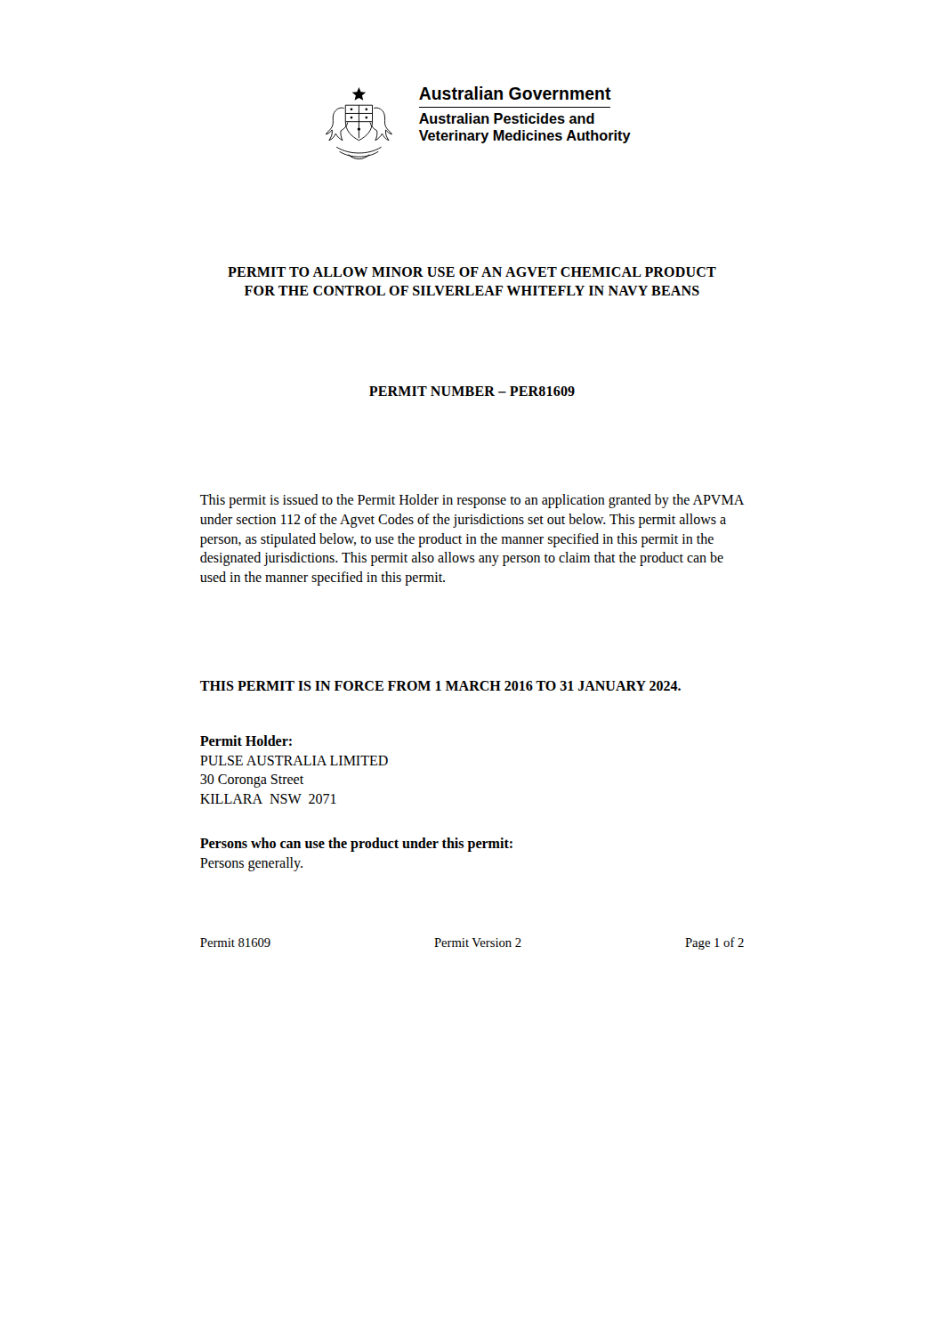Australian Government Australian Pesticides and Veterinary Medicines Authority
PERMIT TO ALLOW MINOR USE OF AN AGVET CHEMICAL PRODUCT
FOR THE CONTROL OF SILVERLEAF WHITEFLY IN NAVY BEANS
PERMIT NUMBER – PER81609
This permit is issued to the Permit Holder in response to an application granted by the APVMA under section 112 of the Agvet Codes of the jurisdictions set out below. This permit allows a person, as stipulated below, to use the product in the manner specified in this permit in the designated jurisdictions. This permit also allows any person to claim that the product can be used in the manner specified in this permit.
THIS PERMIT IS IN FORCE FROM 1 MARCH 2016 TO 31 JANUARY 2024.
Permit Holder: PULSE AUSTRALIA LIMITED 30 Coronga Street KILLARA NSW 2071
Persons who can use the product under this permit: Persons generally.
Permit 81609 Permit Version 2 Page 1 of 2